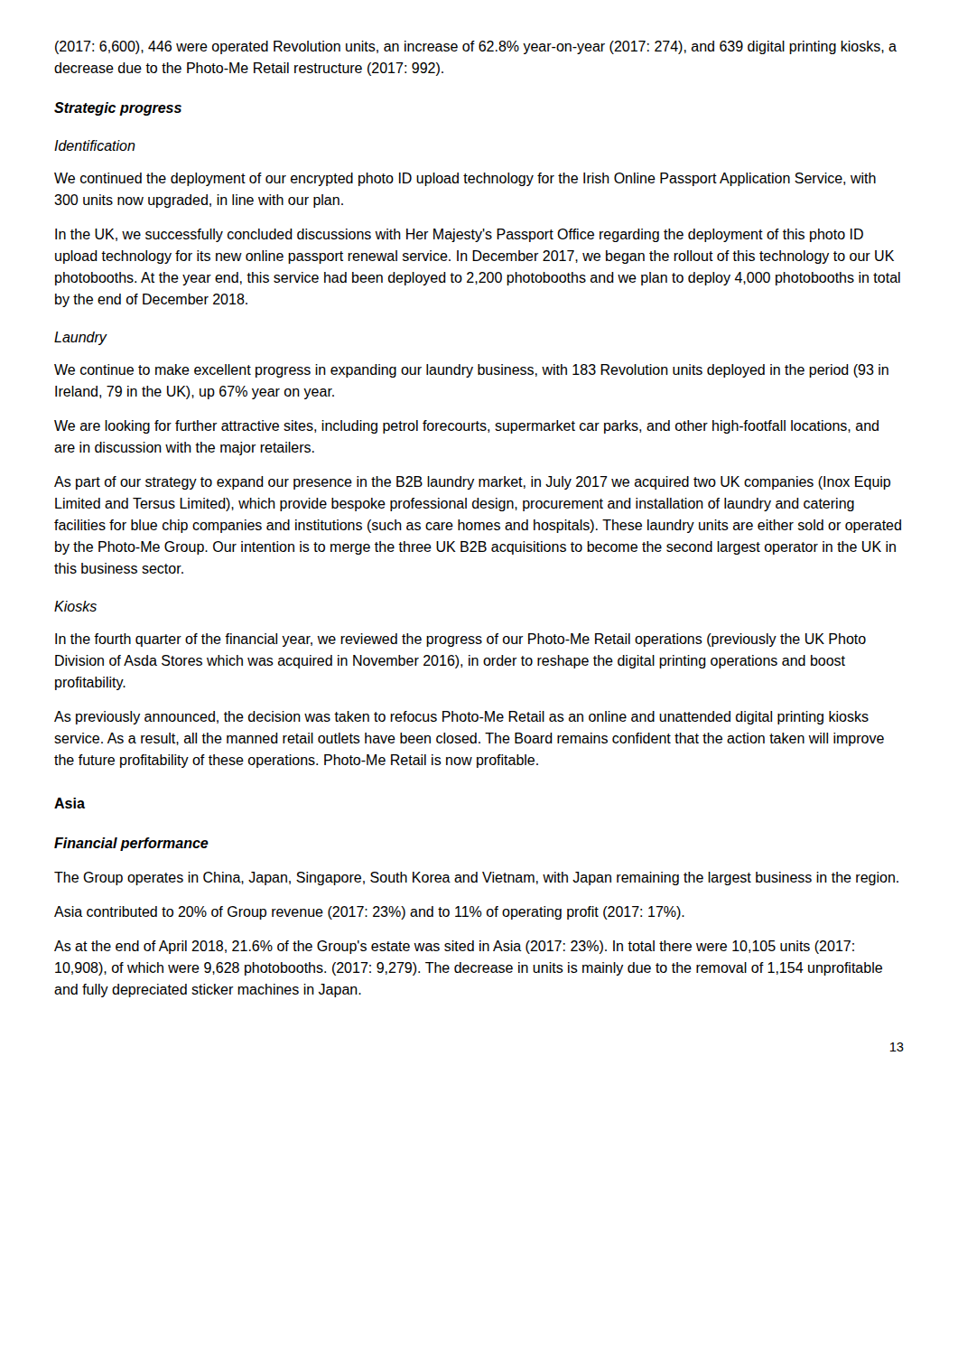(2017: 6,600), 446 were operated Revolution units, an increase of 62.8% year-on-year (2017: 274), and 639 digital printing kiosks, a decrease due to the Photo-Me Retail restructure (2017: 992).
Strategic progress
Identification
We continued the deployment of our encrypted photo ID upload technology for the Irish Online Passport Application Service, with 300 units now upgraded, in line with our plan.
In the UK, we successfully concluded discussions with Her Majesty's Passport Office regarding the deployment of this photo ID upload technology for its new online passport renewal service. In December 2017, we began the rollout of this technology to our UK photobooths. At the year end, this service had been deployed to 2,200 photobooths and we plan to deploy 4,000 photobooths in total by the end of December 2018.
Laundry
We continue to make excellent progress in expanding our laundry business, with 183 Revolution units deployed in the period (93 in Ireland, 79 in the UK), up 67% year on year.
We are looking for further attractive sites, including petrol forecourts, supermarket car parks, and other high-footfall locations, and are in discussion with the major retailers.
As part of our strategy to expand our presence in the B2B laundry market, in July 2017 we acquired two UK companies (Inox Equip Limited and Tersus Limited), which provide bespoke professional design, procurement and installation of laundry and catering facilities for blue chip companies and institutions (such as care homes and hospitals). These laundry units are either sold or operated by the Photo-Me Group. Our intention is to merge the three UK B2B acquisitions to become the second largest operator in the UK in this business sector.
Kiosks
In the fourth quarter of the financial year, we reviewed the progress of our Photo-Me Retail operations (previously the UK Photo Division of Asda Stores which was acquired in November 2016), in order to reshape the digital printing operations and boost profitability.
As previously announced, the decision was taken to refocus Photo-Me Retail as an online and unattended digital printing kiosks service. As a result, all the manned retail outlets have been closed. The Board remains confident that the action taken will improve the future profitability of these operations. Photo-Me Retail is now profitable.
Asia
Financial performance
The Group operates in China, Japan, Singapore, South Korea and Vietnam, with Japan remaining the largest business in the region.
Asia contributed to 20% of Group revenue (2017: 23%) and to 11% of operating profit (2017: 17%).
As at the end of April 2018, 21.6% of the Group's estate was sited in Asia (2017: 23%). In total there were 10,105 units (2017: 10,908), of which were 9,628 photobooths. (2017: 9,279). The decrease in units is mainly due to the removal of 1,154 unprofitable and fully depreciated sticker machines in Japan.
13